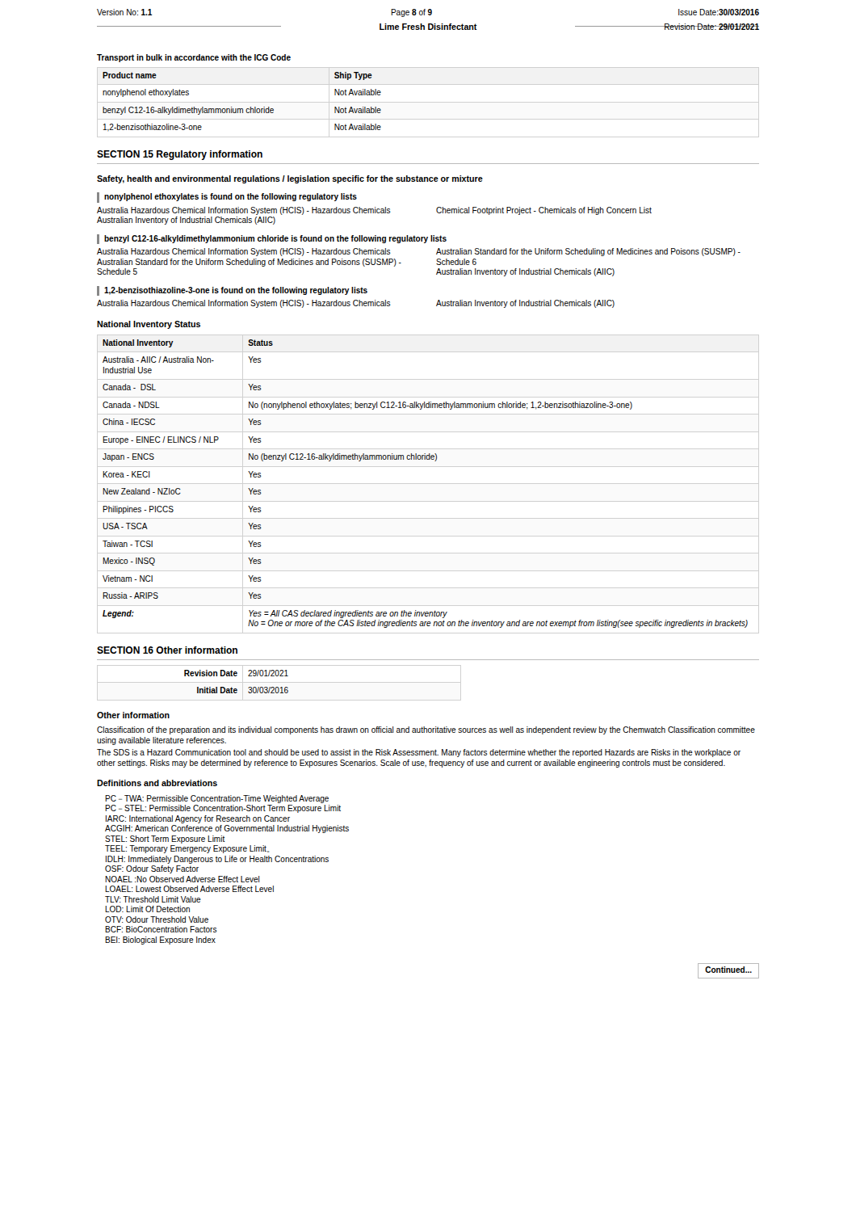Version No: 1.1
Page 8 of 9
Issue Date:30/03/2016
Lime Fresh Disinfectant
Revision Date: 29/01/2021
Transport in bulk in accordance with the ICG Code
| Product name | Ship Type |
| --- | --- |
| nonylphenol ethoxylates | Not Available |
| benzyl C12-16-alkyldimethylammonium chloride | Not Available |
| 1,2-benzisothiazoline-3-one | Not Available |
SECTION 15 Regulatory information
Safety, health and environmental regulations / legislation specific for the substance or mixture
nonylphenol ethoxylates is found on the following regulatory lists
Australia Hazardous Chemical Information System (HCIS) - Hazardous Chemicals
Australian Inventory of Industrial Chemicals (AIIC)
Chemical Footprint Project - Chemicals of High Concern List
benzyl C12-16-alkyldimethylammonium chloride is found on the following regulatory lists
Australia Hazardous Chemical Information System (HCIS) - Hazardous Chemicals
Australian Standard for the Uniform Scheduling of Medicines and Poisons (SUSMP) - Schedule 5
Australian Standard for the Uniform Scheduling of Medicines and Poisons (SUSMP) - Schedule 6
Australian Inventory of Industrial Chemicals (AIIC)
1,2-benzisothiazoline-3-one is found on the following regulatory lists
Australia Hazardous Chemical Information System (HCIS) - Hazardous Chemicals
Australian Inventory of Industrial Chemicals (AIIC)
National Inventory Status
| National Inventory | Status |
| --- | --- |
| Australia - AIIC / Australia Non-Industrial Use | Yes |
| Canada - DSL | Yes |
| Canada - NDSL | No (nonylphenol ethoxylates; benzyl C12-16-alkyldimethylammonium chloride; 1,2-benzisothiazoline-3-one) |
| China - IECSC | Yes |
| Europe - EINEC / ELINCS / NLP | Yes |
| Japan - ENCS | No (benzyl C12-16-alkyldimethylammonium chloride) |
| Korea - KECI | Yes |
| New Zealand - NZIoC | Yes |
| Philippines - PICCS | Yes |
| USA - TSCA | Yes |
| Taiwan - TCSI | Yes |
| Mexico - INSQ | Yes |
| Vietnam - NCI | Yes |
| Russia - ARIPS | Yes |
| Legend: | Yes = All CAS declared ingredients are on the inventory No = One or more of the CAS listed ingredients are not on the inventory and are not exempt from listing(see specific ingredients in brackets) |
SECTION 16 Other information
| Revision Date | 29/01/2021 |
| Initial Date | 30/03/2016 |
Other information
Classification of the preparation and its individual components has drawn on official and authoritative sources as well as independent review by the Chemwatch Classification committee using available literature references.
The SDS is a Hazard Communication tool and should be used to assist in the Risk Assessment. Many factors determine whether the reported Hazards are Risks in the workplace or other settings. Risks may be determined by reference to Exposures Scenarios. Scale of use, frequency of use and current or available engineering controls must be considered.
Definitions and abbreviations
PC－TWA: Permissible Concentration-Time Weighted Average
PC－STEL: Permissible Concentration-Short Term Exposure Limit
IARC: International Agency for Research on Cancer
ACGIH: American Conference of Governmental Industrial Hygienists
STEL: Short Term Exposure Limit
TEEL: Temporary Emergency Exposure Limit。
IDLH: Immediately Dangerous to Life or Health Concentrations
OSF: Odour Safety Factor
NOAEL :No Observed Adverse Effect Level
LOAEL: Lowest Observed Adverse Effect Level
TLV: Threshold Limit Value
LOD: Limit Of Detection
OTV: Odour Threshold Value
BCF: BioConcentration Factors
BEI: Biological Exposure Index
Continued...